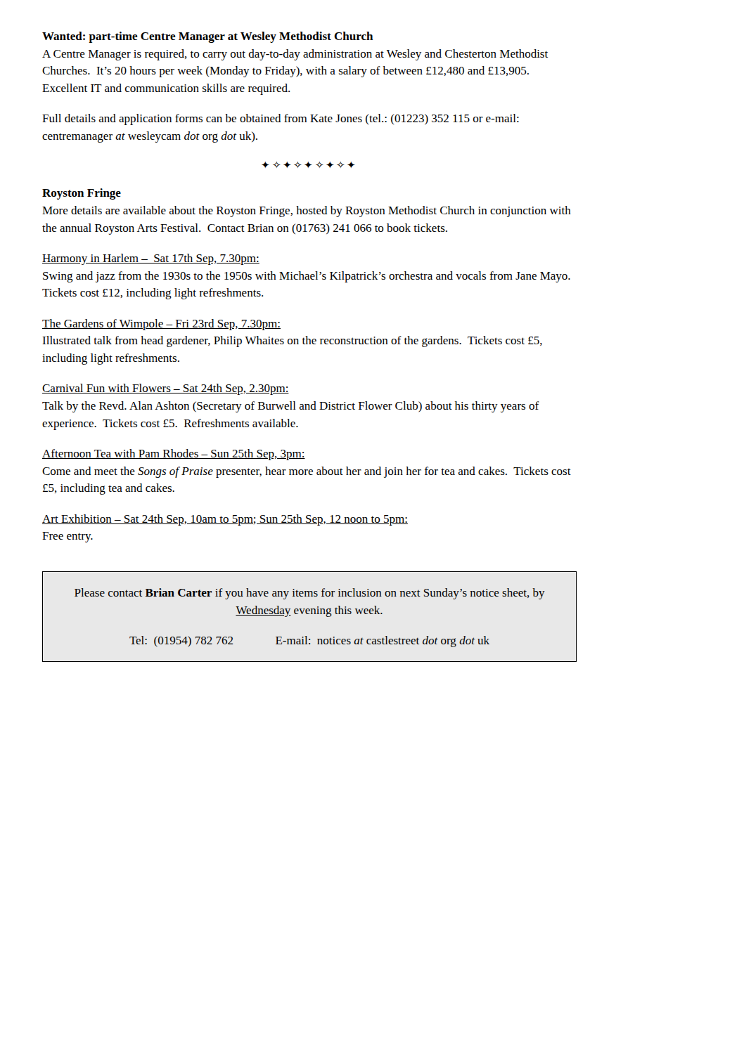Wanted: part-time Centre Manager at Wesley Methodist Church
A Centre Manager is required, to carry out day-to-day administration at Wesley and Chesterton Methodist Churches. It’s 20 hours per week (Monday to Friday), with a salary of between £12,480 and £13,905. Excellent IT and communication skills are required.
Full details and application forms can be obtained from Kate Jones (tel.: (01223) 352 115 or e-mail: centremanager at wesleycam dot org dot uk).
✦✧✦✧✦✧✦✧✦
Royston Fringe
More details are available about the Royston Fringe, hosted by Royston Methodist Church in conjunction with the annual Royston Arts Festival. Contact Brian on (01763) 241 066 to book tickets.
Harmony in Harlem – Sat 17th Sep, 7.30pm:
Swing and jazz from the 1930s to the 1950s with Michael’s Kilpatrick’s orchestra and vocals from Jane Mayo. Tickets cost £12, including light refreshments.
The Gardens of Wimpole – Fri 23rd Sep, 7.30pm:
Illustrated talk from head gardener, Philip Whaites on the reconstruction of the gardens. Tickets cost £5, including light refreshments.
Carnival Fun with Flowers – Sat 24th Sep, 2.30pm:
Talk by the Revd. Alan Ashton (Secretary of Burwell and District Flower Club) about his thirty years of experience. Tickets cost £5. Refreshments available.
Afternoon Tea with Pam Rhodes – Sun 25th Sep, 3pm:
Come and meet the Songs of Praise presenter, hear more about her and join her for tea and cakes. Tickets cost £5, including tea and cakes.
Art Exhibition – Sat 24th Sep, 10am to 5pm; Sun 25th Sep, 12 noon to 5pm:
Free entry.
Please contact Brian Carter if you have any items for inclusion on next Sunday’s notice sheet, by Wednesday evening this week.
Tel: (01954) 782 762 E-mail: notices at castlestreet dot org dot uk